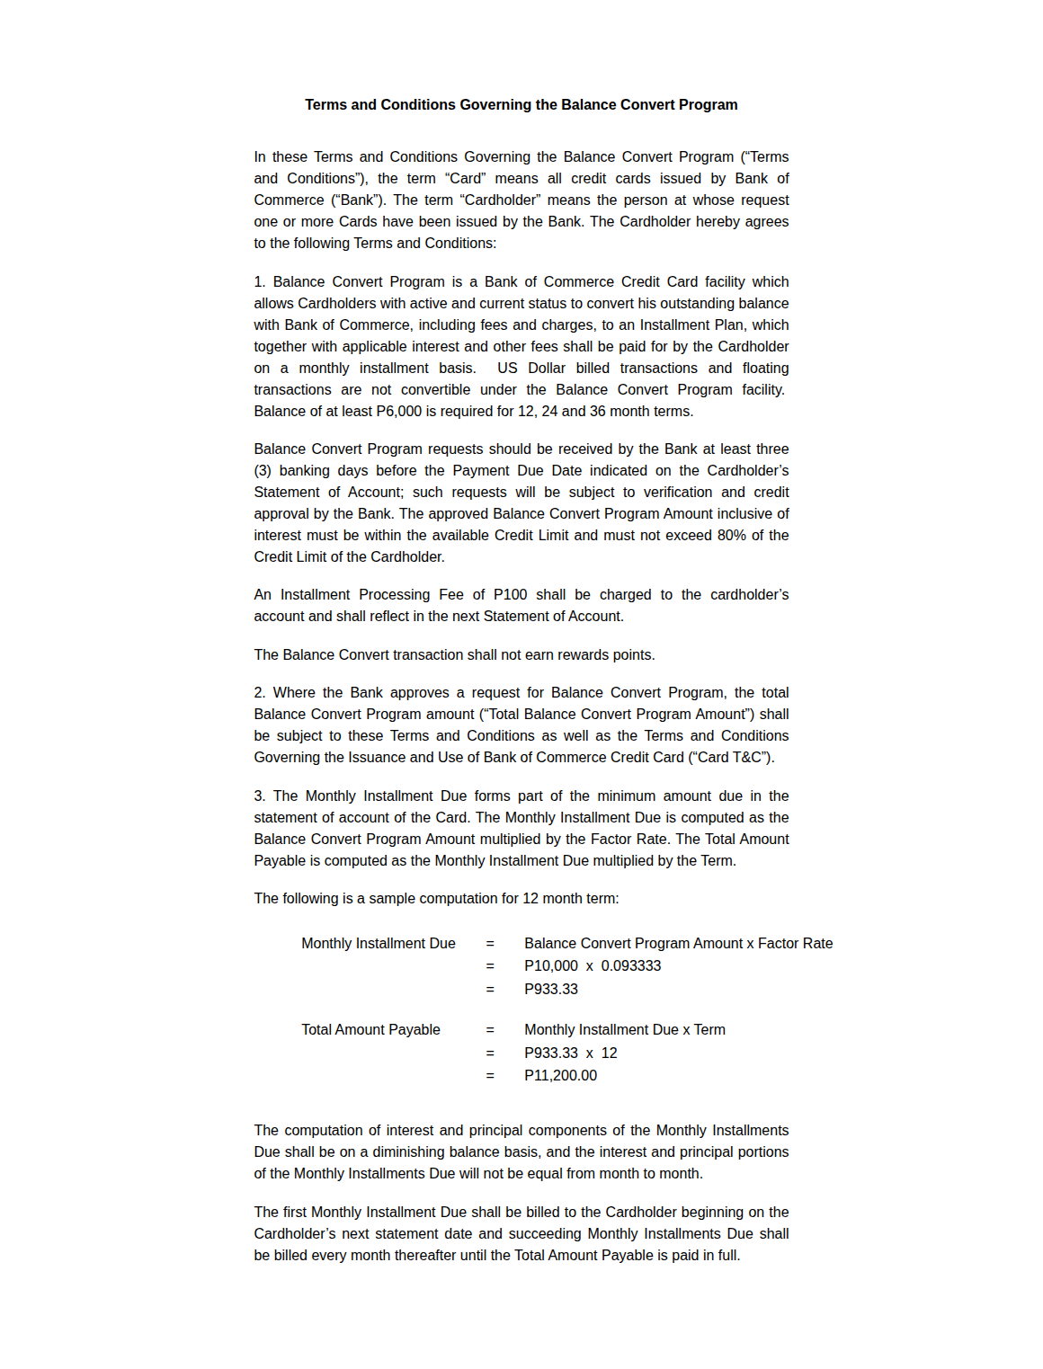Terms and Conditions Governing the Balance Convert Program
In these Terms and Conditions Governing the Balance Convert Program (“Terms and Conditions”), the term “Card” means all credit cards issued by Bank of Commerce (“Bank”). The term “Cardholder” means the person at whose request one or more Cards have been issued by the Bank. The Cardholder hereby agrees to the following Terms and Conditions:
1. Balance Convert Program is a Bank of Commerce Credit Card facility which allows Cardholders with active and current status to convert his outstanding balance with Bank of Commerce, including fees and charges, to an Installment Plan, which together with applicable interest and other fees shall be paid for by the Cardholder on a monthly installment basis. US Dollar billed transactions and floating transactions are not convertible under the Balance Convert Program facility. Balance of at least P6,000 is required for 12, 24 and 36 month terms.
Balance Convert Program requests should be received by the Bank at least three (3) banking days before the Payment Due Date indicated on the Cardholder’s Statement of Account; such requests will be subject to verification and credit approval by the Bank. The approved Balance Convert Program Amount inclusive of interest must be within the available Credit Limit and must not exceed 80% of the Credit Limit of the Cardholder.
An Installment Processing Fee of P100 shall be charged to the cardholder’s account and shall reflect in the next Statement of Account.
The Balance Convert transaction shall not earn rewards points.
2. Where the Bank approves a request for Balance Convert Program, the total Balance Convert Program amount (“Total Balance Convert Program Amount”) shall be subject to these Terms and Conditions as well as the Terms and Conditions Governing the Issuance and Use of Bank of Commerce Credit Card (“Card T&C”).
3. The Monthly Installment Due forms part of the minimum amount due in the statement of account of the Card. The Monthly Installment Due is computed as the Balance Convert Program Amount multiplied by the Factor Rate. The Total Amount Payable is computed as the Monthly Installment Due multiplied by the Term.
The following is a sample computation for 12 month term:
| Monthly Installment Due | = | Balance Convert Program Amount x Factor Rate |
| | = | P10,000 x 0.093333 |
| | = | P933.33 |
| Total Amount Payable | = | Monthly Installment Due x Term |
| | = | P933.33 x 12 |
| | = | P11,200.00 |
The computation of interest and principal components of the Monthly Installments Due shall be on a diminishing balance basis, and the interest and principal portions of the Monthly Installments Due will not be equal from month to month.
The first Monthly Installment Due shall be billed to the Cardholder beginning on the Cardholder’s next statement date and succeeding Monthly Installments Due shall be billed every month thereafter until the Total Amount Payable is paid in full.